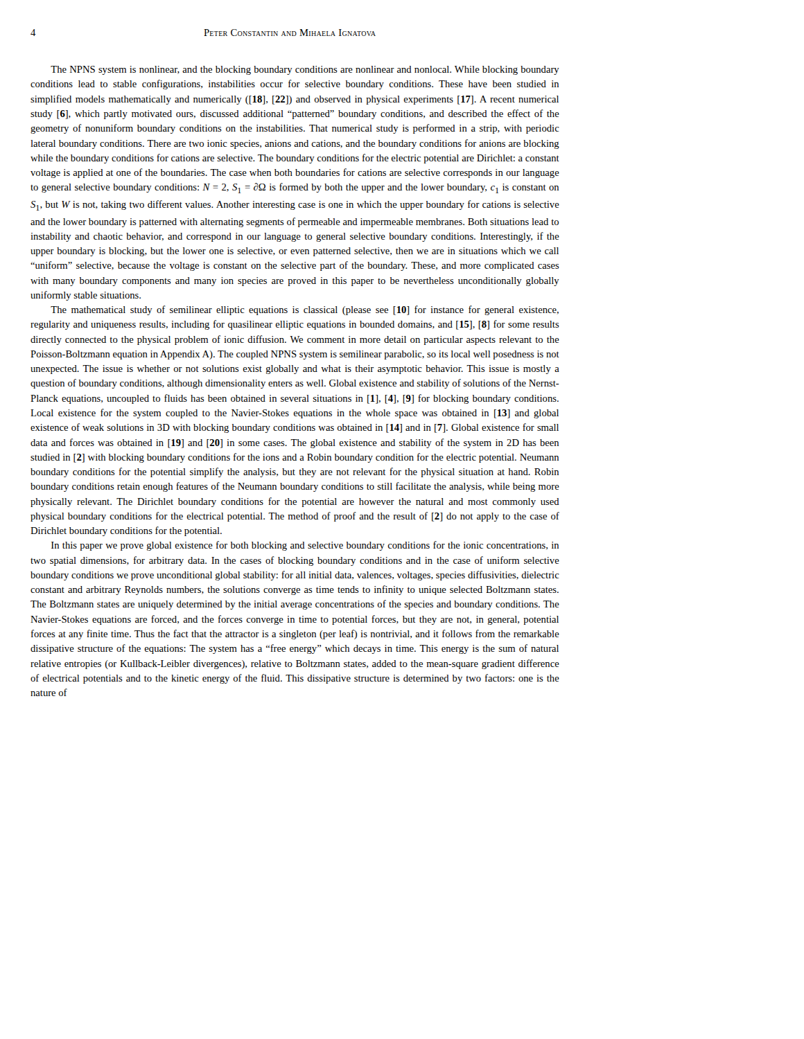4 Peter Constantin and Mihaela Ignatova
The NPNS system is nonlinear, and the blocking boundary conditions are nonlinear and nonlocal. While blocking boundary conditions lead to stable configurations, instabilities occur for selective boundary conditions. These have been studied in simplified models mathematically and numerically ([18], [22]) and observed in physical experiments [17]. A recent numerical study [6], which partly motivated ours, discussed additional “patterned” boundary conditions, and described the effect of the geometry of nonuniform boundary conditions on the instabilities. That numerical study is performed in a strip, with periodic lateral boundary conditions. There are two ionic species, anions and cations, and the boundary conditions for anions are blocking while the boundary conditions for cations are selective. The boundary conditions for the electric potential are Dirichlet: a constant voltage is applied at one of the boundaries. The case when both boundaries for cations are selective corresponds in our language to general selective boundary conditions: N = 2, S1 = ∂Ω is formed by both the upper and the lower boundary, c1 is constant on S1, but W is not, taking two different values. Another interesting case is one in which the upper boundary for cations is selective and the lower boundary is patterned with alternating segments of permeable and impermeable membranes. Both situations lead to instability and chaotic behavior, and correspond in our language to general selective boundary conditions. Interestingly, if the upper boundary is blocking, but the lower one is selective, or even patterned selective, then we are in situations which we call “uniform” selective, because the voltage is constant on the selective part of the boundary. These, and more complicated cases with many boundary components and many ion species are proved in this paper to be nevertheless unconditionally globally uniformly stable situations.
The mathematical study of semilinear elliptic equations is classical (please see [10] for instance for general existence, regularity and uniqueness results, including for quasilinear elliptic equations in bounded domains, and [15], [8] for some results directly connected to the physical problem of ionic diffusion. We comment in more detail on particular aspects relevant to the Poisson-Boltzmann equation in Appendix A). The coupled NPNS system is semilinear parabolic, so its local well posedness is not unexpected. The issue is whether or not solutions exist globally and what is their asymptotic behavior. This issue is mostly a question of boundary conditions, although dimensionality enters as well. Global existence and stability of solutions of the Nernst-Planck equations, uncoupled to fluids has been obtained in several situations in [1], [4], [9] for blocking boundary conditions. Local existence for the system coupled to the Navier-Stokes equations in the whole space was obtained in [13] and global existence of weak solutions in 3D with blocking boundary conditions was obtained in [14] and in [7]. Global existence for small data and forces was obtained in [19] and [20] in some cases. The global existence and stability of the system in 2D has been studied in [2] with blocking boundary conditions for the ions and a Robin boundary condition for the electric potential. Neumann boundary conditions for the potential simplify the analysis, but they are not relevant for the physical situation at hand. Robin boundary conditions retain enough features of the Neumann boundary conditions to still facilitate the analysis, while being more physically relevant. The Dirichlet boundary conditions for the potential are however the natural and most commonly used physical boundary conditions for the electrical potential. The method of proof and the result of [2] do not apply to the case of Dirichlet boundary conditions for the potential.
In this paper we prove global existence for both blocking and selective boundary conditions for the ionic concentrations, in two spatial dimensions, for arbitrary data. In the cases of blocking boundary conditions and in the case of uniform selective boundary conditions we prove unconditional global stability: for all initial data, valences, voltages, species diffusivities, dielectric constant and arbitrary Reynolds numbers, the solutions converge as time tends to infinity to unique selected Boltzmann states. The Boltzmann states are uniquely determined by the initial average concentrations of the species and boundary conditions. The Navier-Stokes equations are forced, and the forces converge in time to potential forces, but they are not, in general, potential forces at any finite time. Thus the fact that the attractor is a singleton (per leaf) is nontrivial, and it follows from the remarkable dissipative structure of the equations: The system has a “free energy” which decays in time. This energy is the sum of natural relative entropies (or Kullback-Leibler divergences), relative to Boltzmann states, added to the mean-square gradient difference of electrical potentials and to the kinetic energy of the fluid. This dissipative structure is determined by two factors: one is the nature of